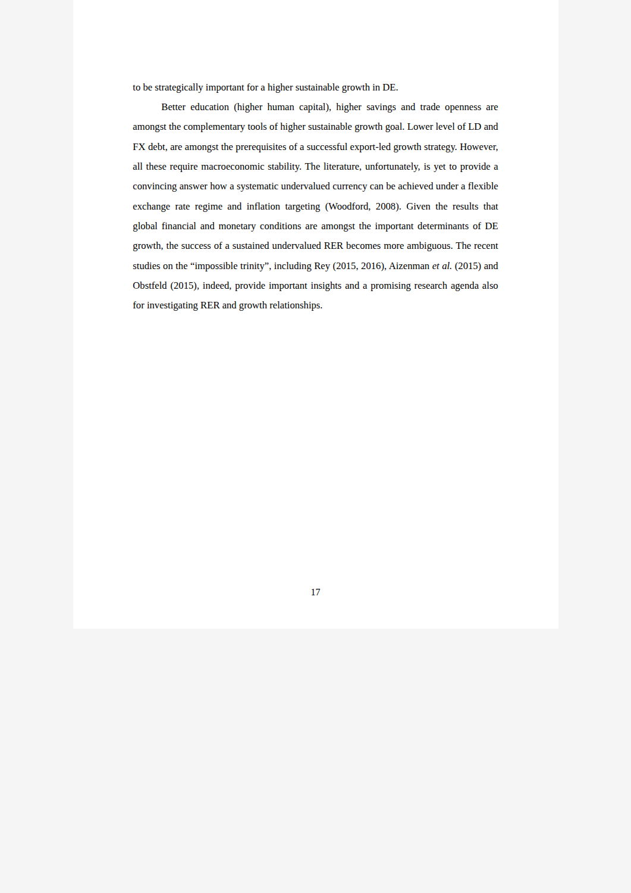to be strategically important for a higher sustainable growth in DE.
Better education (higher human capital), higher savings and trade openness are amongst the complementary tools of higher sustainable growth goal. Lower level of LD and FX debt, are amongst the prerequisites of a successful export-led growth strategy. However, all these require macroeconomic stability. The literature, unfortunately, is yet to provide a convincing answer how a systematic undervalued currency can be achieved under a flexible exchange rate regime and inflation targeting (Woodford, 2008). Given the results that global financial and monetary conditions are amongst the important determinants of DE growth, the success of a sustained undervalued RER becomes more ambiguous. The recent studies on the “impossible trinity”, including Rey (2015, 2016), Aizenman et al. (2015) and Obstfeld (2015), indeed, provide important insights and a promising research agenda also for investigating RER and growth relationships.
17